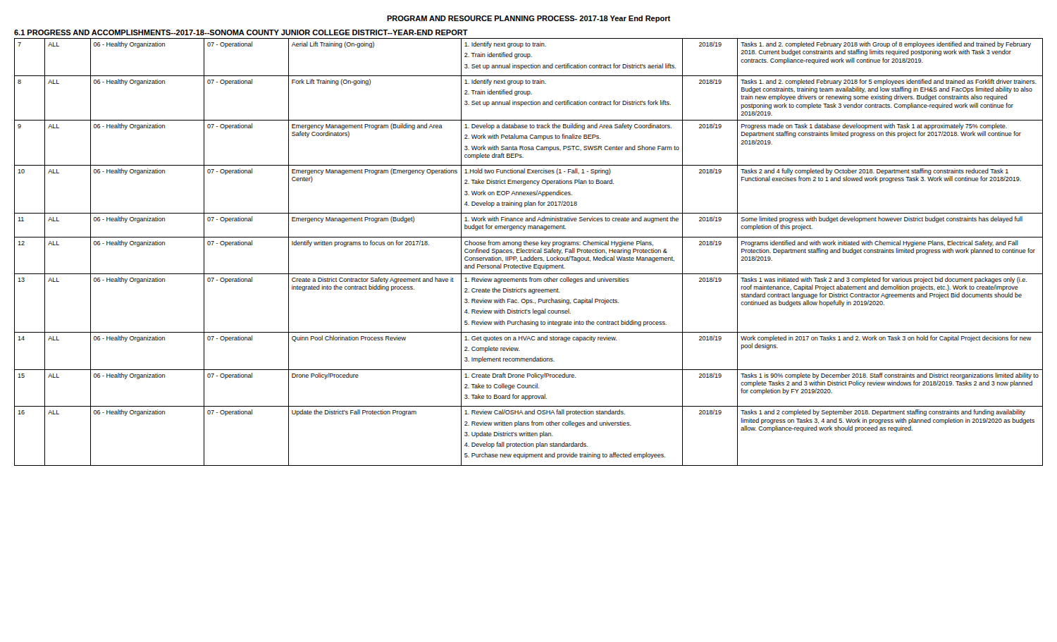PROGRAM AND RESOURCE PLANNING PROCESS- 2017-18 Year End Report
6.1 PROGRESS AND ACCOMPLISHMENTS--2017-18--SONOMA COUNTY JUNIOR COLLEGE DISTRICT--YEAR-END REPORT
| 7 | ALL | 06 - Healthy Organization | 07 - Operational | Aerial Lift Training (On-going) | 1. Identify next group to train. 2. Train identified group. 3. Set up annual inspection and certification contract for District's aerial lifts. | 2018/19 | Tasks 1. and 2. completed February 2018 with Group of 8 employees identified and trained by February 2018. Current budget constraints and staffing limits required postponing work with Task 3 vendor contracts. Compliance-required work will continue for 2018/2019. |
| 8 | ALL | 06 - Healthy Organization | 07 - Operational | Fork Lift Training (On-going) | 1. Identify next group to train. 2. Train identified group. 3. Set up annual inspection and certification contract for District's fork lifts. | 2018/19 | Tasks 1. and 2. completed February 2018 for 5 employees identified and trained as Forklift driver trainers. Budget constraints, training team availability, and low staffing in EH&S and FacOps limited ability to also train new employee drivers or renewing some existing drivers. Budget constraints also required postponing work to complete Task 3 vendor contracts. Compliance-required work will continue for 2018/2019. |
| 9 | ALL | 06 - Healthy Organization | 07 - Operational | Emergency Management Program (Building and Area Safety Coordinators) | 1. Develop a database to track the Building and Area Safety Coordinators. 2. Work with Petaluma Campus to finalize BEPs. 3. Work with Santa Rosa Campus, PSTC, SWSR Center and Shone Farm to complete draft BEPs. | 2018/19 | Progress made on Task 1 database develoopment with Task 1 at approximately 75% complete. Department staffing constraints limited progress on this project for 2017/2018. Work will continue for 2018/2019. |
| 10 | ALL | 06 - Healthy Organization | 07 - Operational | Emergency Management Program (Emergency Operations Center) | 1.Hold two Functional Exercises (1 - Fall, 1 - Spring) 2. Take District Emergency Operations Plan to Board. 3. Work on EOP Annexes/Appendices. 4. Develop a training plan for 2017/2018 | 2018/19 | Tasks 2 and 4 fully completed by October 2018. Department staffing constraints reduced Task 1 Functional execises from 2 to 1 and slowed work progress Task 3. Work will continue for 2018/2019. |
| 11 | ALL | 06 - Healthy Organization | 07 - Operational | Emergency Management Program (Budget) | 1. Work with Finance and Administrative Services to create and augment the budget for emergency management. | 2018/19 | Some limited progress with budget development however District budget constraints has delayed full completion of this project. |
| 12 | ALL | 06 - Healthy Organization | 07 - Operational | Identify written programs to focus on for 2017/18. | Choose from among these key programs: Chemical Hygiene Plans, Confined Spaces, Electrical Safety, Fall Protection, Hearing Protection & Conservation, IIPP, Ladders, Lockout/Tagout, Medical Waste Management, and Personal Protective Equipment. | 2018/19 | Programs identified and with work initiated with Chemical Hygiene Plans, Electrical Safety, and Fall Protection. Department staffing and budget constraints limited progress with work planned to continue for 2018/2019. |
| 13 | ALL | 06 - Healthy Organization | 07 - Operational | Create a District Contractor Safety Agreement and have it integrated into the contract bidding process. | 1. Review agreements from other colleges and universities 2. Create the District's agreement. 3. Review with Fac. Ops., Purchasing, Capital Projects. 4. Review with District's legal counsel. 5. Review with Purchasing to integrate into the contract bidding process. | 2018/19 | Tasks 1 was initiated with Task 2 and 3 completed for various project bid document packages only (i.e. roof maintenance, Capital Project abatement and demolition projects, etc.). Work to create/improve standard contract language for District Contractor Agreements and Project Bid documents should be continued as budgets allow hopefully in 2019/2020. |
| 14 | ALL | 06 - Healthy Organization | 07 - Operational | Quinn Pool Chlorination Process Review | 1. Get quotes on a HVAC and storage capacity review. 2. Complete review. 3. Implement recommendations. | 2018/19 | Work completed in 2017 on Tasks 1 and 2. Work on Task 3 on hold for Capital Project decisions for new pool designs. |
| 15 | ALL | 06 - Healthy Organization | 07 - Operational | Drone Policy/Procedure | 1. Create Draft Drone Policy/Procedure. 2. Take to College Council. 3. Take to Board for approval. | 2018/19 | Tasks 1 is 90% complete by December 2018. Staff constraints and District reorganizations limited ability to complete Tasks 2 and 3 within District Policy review windows for 2018/2019. Tasks 2 and 3 now planned for completion by FY 2019/2020. |
| 16 | ALL | 06 - Healthy Organization | 07 - Operational | Update the District's Fall Protection Program | 1. Review Cal/OSHA and OSHA fall protection standards. 2. Review written plans from other colleges and universties. 3. Update District's written plan. 4. Develop fall protection plan standardards. 5. Purchase new equipment and provide training to affected employees. | 2018/19 | Tasks 1 and 2 completed by September 2018. Department staffing constraints and funding availability limited progress on Tasks 3, 4 and 5. Work in progress with planned completion in 2019/2020 as budgets allow. Compliance-required work should proceed as required. |